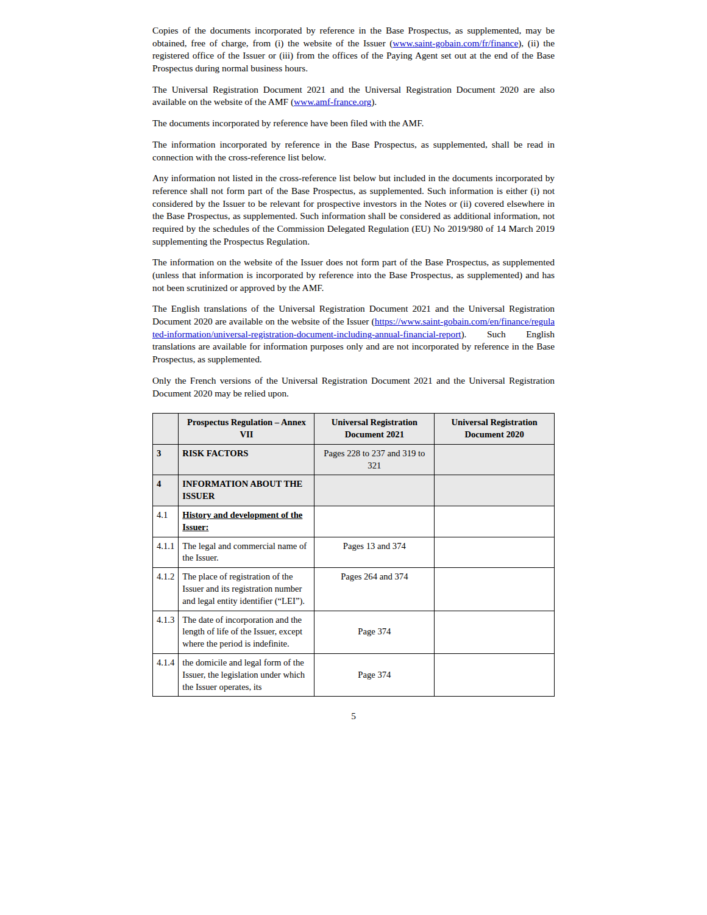Copies of the documents incorporated by reference in the Base Prospectus, as supplemented, may be obtained, free of charge, from (i) the website of the Issuer (www.saint-gobain.com/fr/finance), (ii) the registered office of the Issuer or (iii) from the offices of the Paying Agent set out at the end of the Base Prospectus during normal business hours.
The Universal Registration Document 2021 and the Universal Registration Document 2020 are also available on the website of the AMF (www.amf-france.org).
The documents incorporated by reference have been filed with the AMF.
The information incorporated by reference in the Base Prospectus, as supplemented, shall be read in connection with the cross-reference list below.
Any information not listed in the cross-reference list below but included in the documents incorporated by reference shall not form part of the Base Prospectus, as supplemented. Such information is either (i) not considered by the Issuer to be relevant for prospective investors in the Notes or (ii) covered elsewhere in the Base Prospectus, as supplemented. Such information shall be considered as additional information, not required by the schedules of the Commission Delegated Regulation (EU) No 2019/980 of 14 March 2019 supplementing the Prospectus Regulation.
The information on the website of the Issuer does not form part of the Base Prospectus, as supplemented (unless that information is incorporated by reference into the Base Prospectus, as supplemented) and has not been scrutinized or approved by the AMF.
The English translations of the Universal Registration Document 2021 and the Universal Registration Document 2020 are available on the website of the Issuer (https://www.saint-gobain.com/en/finance/regulated-information/universal-registration-document-including-annual-financial-report). Such English translations are available for information purposes only and are not incorporated by reference in the Base Prospectus, as supplemented.
Only the French versions of the Universal Registration Document 2021 and the Universal Registration Document 2020 may be relied upon.
| | Prospectus Regulation – Annex VII | Universal Registration Document 2021 | Universal Registration Document 2020 |
| --- | --- | --- | --- |
| 3 | RISK FACTORS | Pages 228 to 237 and 319 to 321 | |
| 4 | INFORMATION ABOUT THE ISSUER | | |
| 4.1 | History and development of the Issuer: | | |
| 4.1.1 | The legal and commercial name of the Issuer. | Pages 13 and 374 | |
| 4.1.2 | The place of registration of the Issuer and its registration number and legal entity identifier (“LEI”). | Pages 264 and 374 | |
| 4.1.3 | The date of incorporation and the length of life of the Issuer, except where the period is indefinite. | Page 374 | |
| 4.1.4 | the domicile and legal form of the Issuer, the legislation under which the Issuer operates, its | Page 374 | |
5